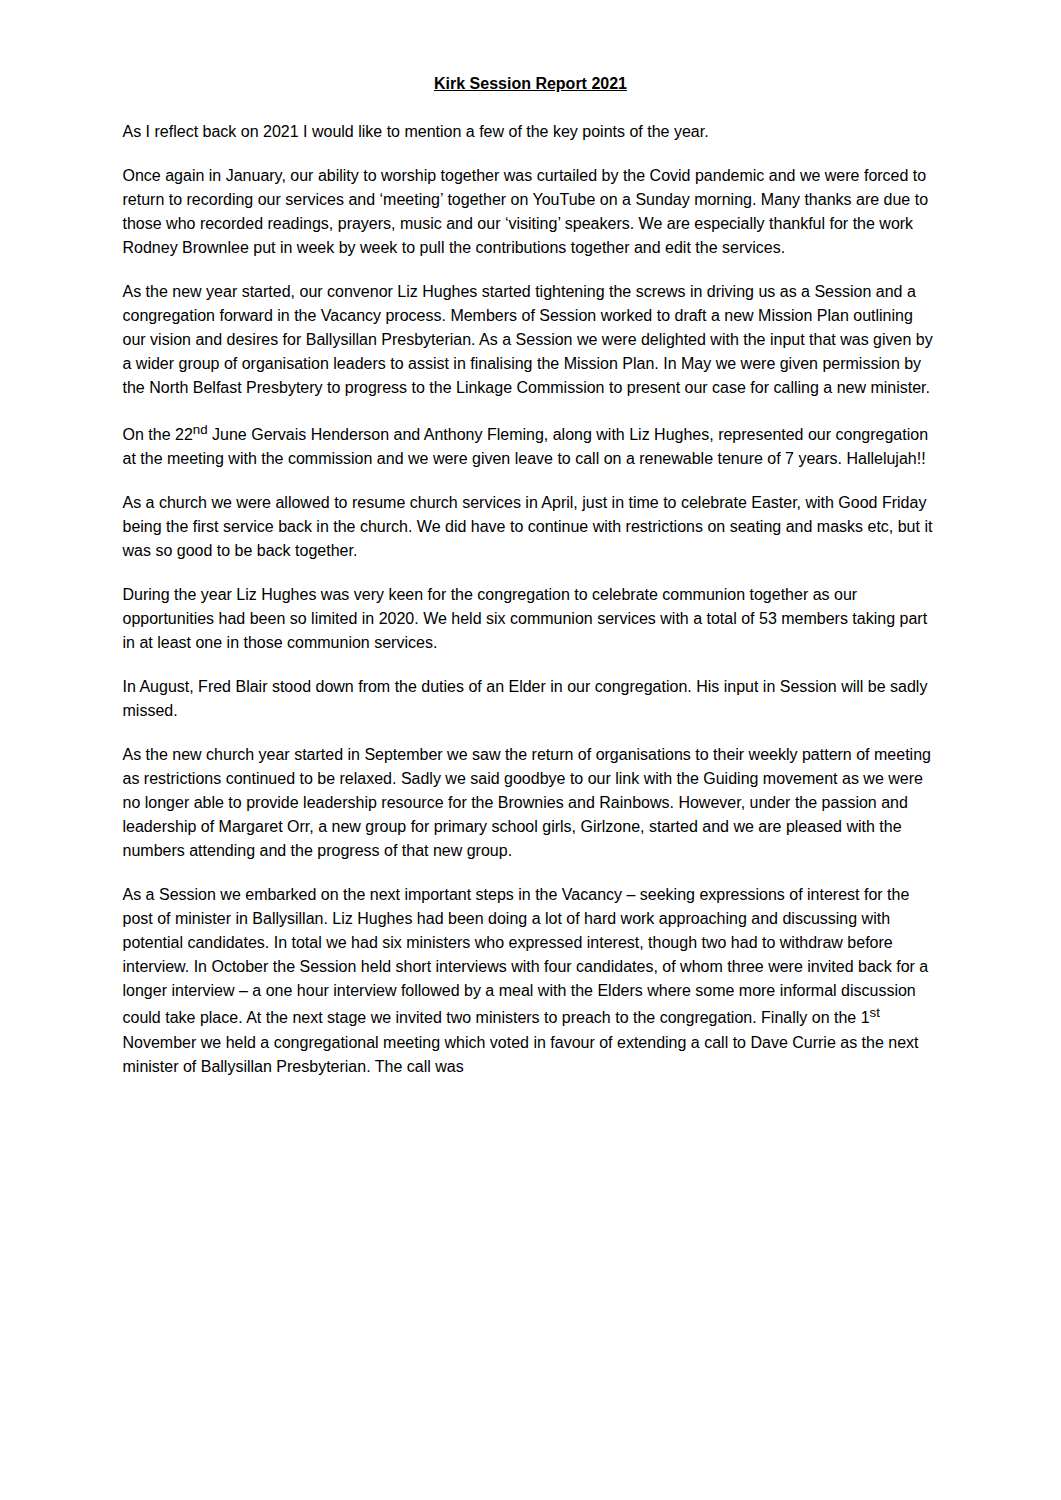Kirk Session Report 2021
As I reflect back on 2021 I would like to mention a few of the key points of the year.
Once again in January, our ability to worship together was curtailed by the Covid pandemic and we were forced to return to recording our services and ‘meeting’ together on YouTube on a Sunday morning. Many thanks are due to those who recorded readings, prayers, music and our ‘visiting’ speakers. We are especially thankful for the work Rodney Brownlee put in week by week to pull the contributions together and edit the services.
As the new year started, our convenor Liz Hughes started tightening the screws in driving us as a Session and a congregation forward in the Vacancy process. Members of Session worked to draft a new Mission Plan outlining our vision and desires for Ballysillan Presbyterian. As a Session we were delighted with the input that was given by a wider group of organisation leaders to assist in finalising the Mission Plan. In May we were given permission by the North Belfast Presbytery to progress to the Linkage Commission to present our case for calling a new minister.
On the 22nd June Gervais Henderson and Anthony Fleming, along with Liz Hughes, represented our congregation at the meeting with the commission and we were given leave to call on a renewable tenure of 7 years. Hallelujah!!
As a church we were allowed to resume church services in April, just in time to celebrate Easter, with Good Friday being the first service back in the church. We did have to continue with restrictions on seating and masks etc, but it was so good to be back together.
During the year Liz Hughes was very keen for the congregation to celebrate communion together as our opportunities had been so limited in 2020. We held six communion services with a total of 53 members taking part in at least one in those communion services.
In August, Fred Blair stood down from the duties of an Elder in our congregation. His input in Session will be sadly missed.
As the new church year started in September we saw the return of organisations to their weekly pattern of meeting as restrictions continued to be relaxed. Sadly we said goodbye to our link with the Guiding movement as we were no longer able to provide leadership resource for the Brownies and Rainbows. However, under the passion and leadership of Margaret Orr, a new group for primary school girls, Girlzone, started and we are pleased with the numbers attending and the progress of that new group.
As a Session we embarked on the next important steps in the Vacancy – seeking expressions of interest for the post of minister in Ballysillan. Liz Hughes had been doing a lot of hard work approaching and discussing with potential candidates. In total we had six ministers who expressed interest, though two had to withdraw before interview. In October the Session held short interviews with four candidates, of whom three were invited back for a longer interview – a one hour interview followed by a meal with the Elders where some more informal discussion could take place. At the next stage we invited two ministers to preach to the congregation. Finally on the 1st November we held a congregational meeting which voted in favour of extending a call to Dave Currie as the next minister of Ballysillan Presbyterian. The call was